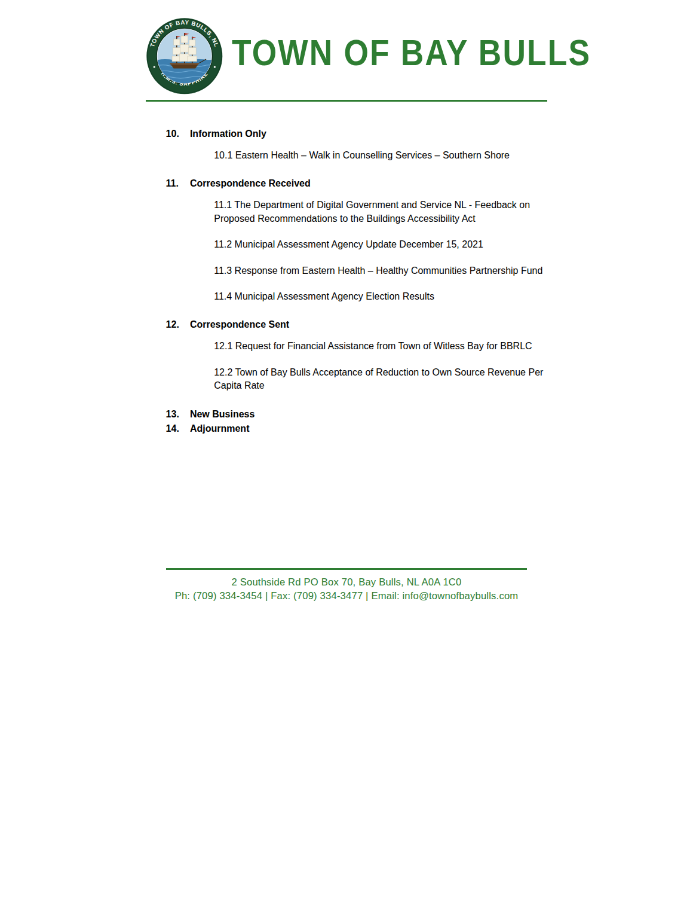TOWN OF BAY BULLS, NL H.M.S. SAPPHIRE
TOWN OF BAY BULLS
Information Only
10.1 Eastern Health – Walk in Counselling Services – Southern Shore
Correspondence Received
11.1 The Department of Digital Government and Service NL - Feedback on Proposed Recommendations to the Buildings Accessibility Act
11.2 Municipal Assessment Agency Update December 15, 2021
11.3 Response from Eastern Health – Healthy Communities Partnership Fund
11.4 Municipal Assessment Agency Election Results
Correspondence Sent
12.1 Request for Financial Assistance from Town of Witless Bay for BBRLC
12.2 Town of Bay Bulls Acceptance of Reduction to Own Source Revenue Per Capita Rate
New Business
Adjournment
2 Southside Rd PO Box 70, Bay Bulls, NL A0A 1C0
Ph: (709) 334-3454 | Fax: (709) 334-3477 | Email: info@townofbaybulls.com